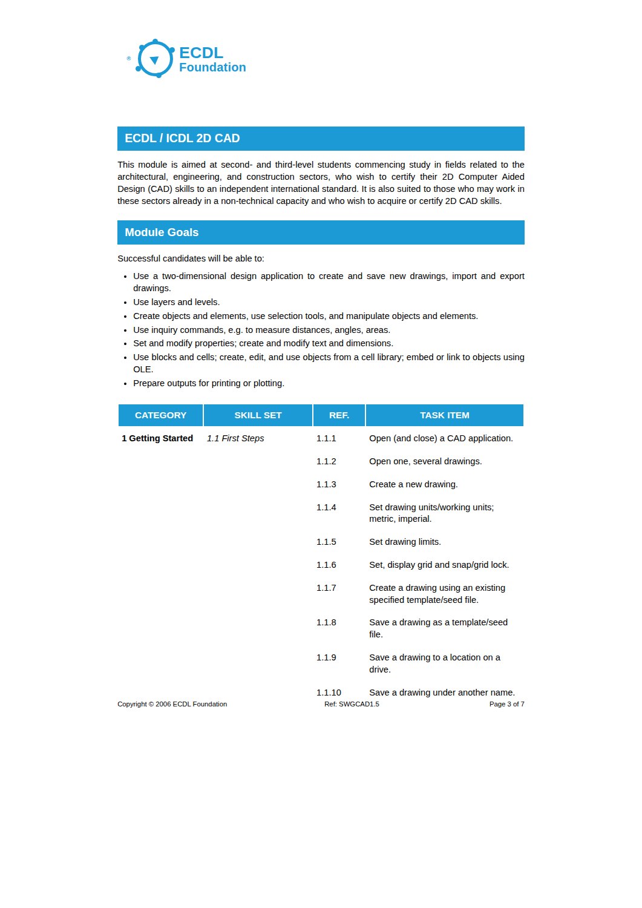®
ECDL Foundation
ECDL / ICDL 2D CAD
This module is aimed at second- and third-level students commencing study in fields related to the architectural, engineering, and construction sectors, who wish to certify their 2D Computer Aided Design (CAD) skills to an independent international standard. It is also suited to those who may work in these sectors already in a non-technical capacity and who wish to acquire or certify 2D CAD skills.
Module Goals
Successful candidates will be able to:
Use a two-dimensional design application to create and save new drawings, import and export drawings.
Use layers and levels.
Create objects and elements, use selection tools, and manipulate objects and elements.
Use inquiry commands, e.g. to measure distances, angles, areas.
Set and modify properties; create and modify text and dimensions.
Use blocks and cells; create, edit, and use objects from a cell library; embed or link to objects using OLE.
Prepare outputs for printing or plotting.
| CATEGORY | SKILL SET | REF. | TASK ITEM |
| --- | --- | --- | --- |
| 1 Getting Started | 1.1 First Steps | 1.1.1 | Open (and close) a CAD application. |
| | | 1.1.2 | Open one, several drawings. |
| | | 1.1.3 | Create a new drawing. |
| | | 1.1.4 | Set drawing units/working units; metric, imperial. |
| | | 1.1.5 | Set drawing limits. |
| | | 1.1.6 | Set, display grid and snap/grid lock. |
| | | 1.1.7 | Create a drawing using an existing specified template/seed file. |
| | | 1.1.8 | Save a drawing as a template/seed file. |
| | | 1.1.9 | Save a drawing to a location on a drive. |
| | | 1.1.10 | Save a drawing under another name. |
Copyright © 2006 ECDL Foundation
Ref: SWGCAD1.5
Page 3 of 7